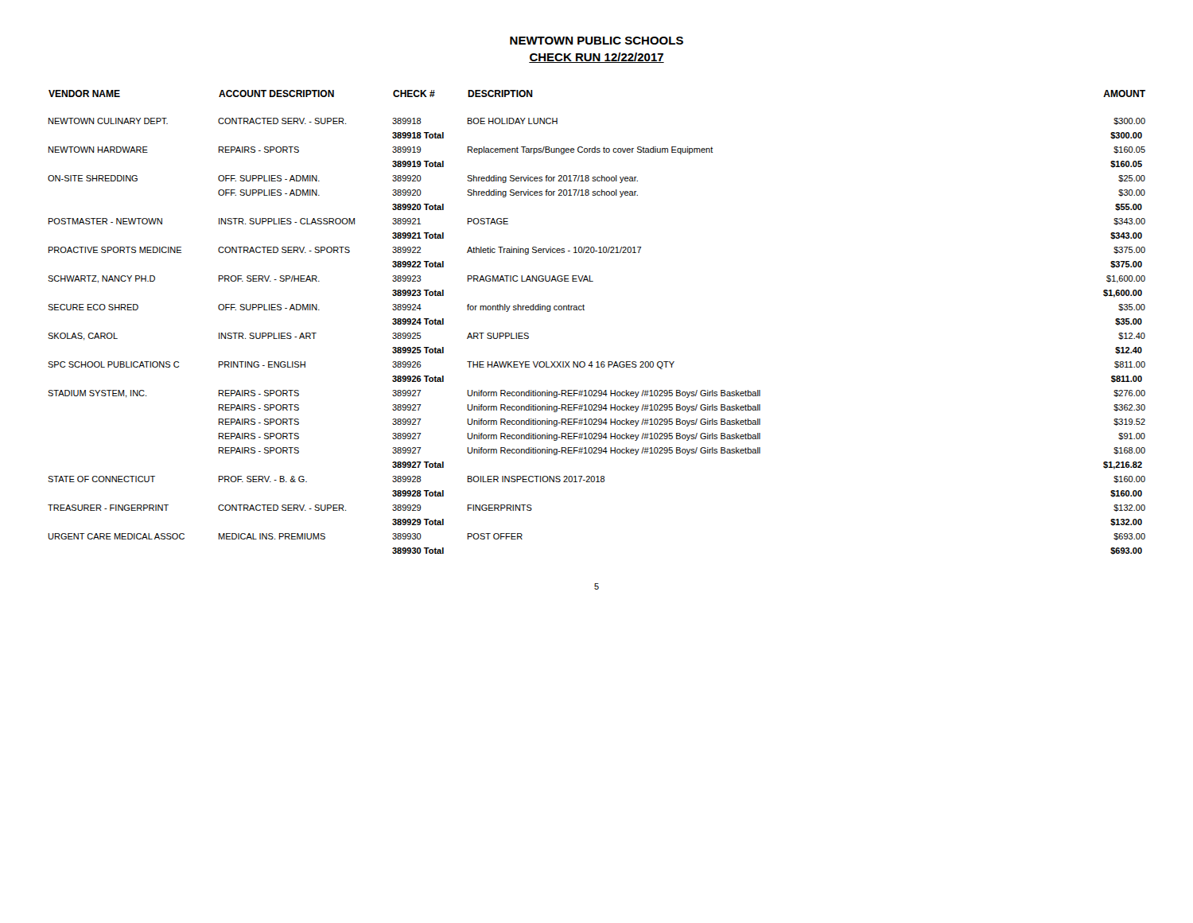NEWTOWN PUBLIC SCHOOLS
CHECK RUN 12/22/2017
| VENDOR NAME | ACCOUNT DESCRIPTION | CHECK # | DESCRIPTION | AMOUNT |
| --- | --- | --- | --- | --- |
| NEWTOWN CULINARY DEPT. | CONTRACTED SERV. - SUPER. | 389918 | BOE HOLIDAY LUNCH | $300.00 |
| | | 389918 Total | | $300.00 |
| NEWTOWN HARDWARE | REPAIRS - SPORTS | 389919 | Replacement Tarps/Bungee Cords to cover Stadium Equipment | $160.05 |
| | | 389919 Total | | $160.05 |
| ON-SITE SHREDDING | OFF. SUPPLIES - ADMIN. | 389920 | Shredding Services for 2017/18 school year. | $25.00 |
| | OFF. SUPPLIES - ADMIN. | 389920 | Shredding Services for 2017/18 school year. | $30.00 |
| | | 389920 Total | | $55.00 |
| POSTMASTER - NEWTOWN | INSTR. SUPPLIES - CLASSROOM | 389921 | POSTAGE | $343.00 |
| | | 389921 Total | | $343.00 |
| PROACTIVE SPORTS MEDICINE | CONTRACTED SERV. - SPORTS | 389922 | Athletic Training Services - 10/20-10/21/2017 | $375.00 |
| | | 389922 Total | | $375.00 |
| SCHWARTZ, NANCY PH.D | PROF. SERV. - SP/HEAR. | 389923 | PRAGMATIC LANGUAGE EVAL | $1,600.00 |
| | | 389923 Total | | $1,600.00 |
| SECURE ECO SHRED | OFF. SUPPLIES - ADMIN. | 389924 | for monthly shredding contract | $35.00 |
| | | 389924 Total | | $35.00 |
| SKOLAS, CAROL | INSTR. SUPPLIES - ART | 389925 | ART SUPPLIES | $12.40 |
| | | 389925 Total | | $12.40 |
| SPC SCHOOL PUBLICATIONS C | PRINTING - ENGLISH | 389926 | THE HAWKEYE VOLXXIX NO 4 16 PAGES 200 QTY | $811.00 |
| | | 389926 Total | | $811.00 |
| STADIUM SYSTEM, INC. | REPAIRS - SPORTS | 389927 | Uniform Reconditioning-REF#10294 Hockey /#10295 Boys/ Girls Basketball | $276.00 |
| | REPAIRS - SPORTS | 389927 | Uniform Reconditioning-REF#10294 Hockey /#10295 Boys/ Girls Basketball | $362.30 |
| | REPAIRS - SPORTS | 389927 | Uniform Reconditioning-REF#10294 Hockey /#10295 Boys/ Girls Basketball | $319.52 |
| | REPAIRS - SPORTS | 389927 | Uniform Reconditioning-REF#10294 Hockey /#10295 Boys/ Girls Basketball | $91.00 |
| | REPAIRS - SPORTS | 389927 | Uniform Reconditioning-REF#10294 Hockey /#10295 Boys/ Girls Basketball | $168.00 |
| | | 389927 Total | | $1,216.82 |
| STATE OF CONNECTICUT | PROF. SERV. - B. & G. | 389928 | BOILER INSPECTIONS 2017-2018 | $160.00 |
| | | 389928 Total | | $160.00 |
| TREASURER - FINGERPRINT | CONTRACTED SERV. - SUPER. | 389929 | FINGERPRINTS | $132.00 |
| | | 389929 Total | | $132.00 |
| URGENT CARE MEDICAL ASSOC | MEDICAL INS. PREMIUMS | 389930 | POST OFFER | $693.00 |
| | | 389930 Total | | $693.00 |
5